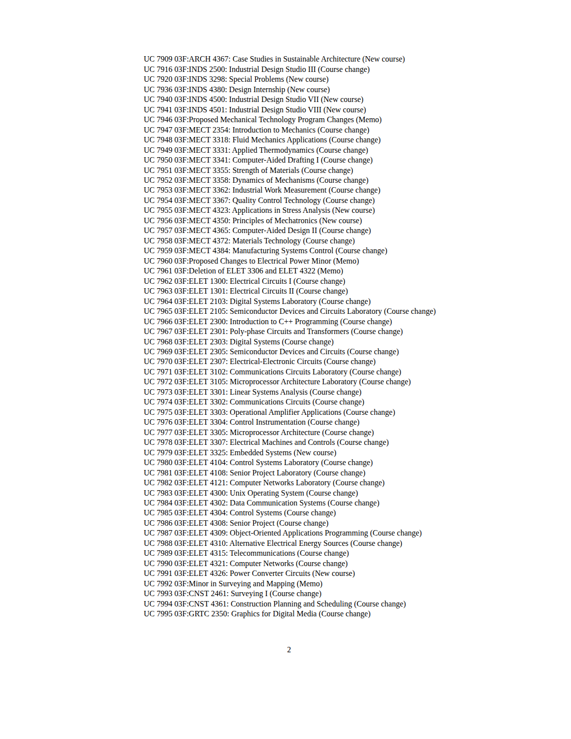| UC 7909 03F: | ARCH 4367: Case Studies in Sustainable Architecture (New course) |
| UC 7916 03F: | INDS 2500: Industrial Design Studio III (Course change) |
| UC 7920 03F: | INDS 3298: Special Problems (New course) |
| UC 7936 03F: | INDS 4380: Design Internship (New course) |
| UC 7940 03F: | INDS 4500: Industrial Design Studio VII (New course) |
| UC 7941 03F: | INDS 4501: Industrial Design Studio VIII (New course) |
| UC 7946 03F: | Proposed Mechanical Technology Program Changes (Memo) |
| UC 7947 03F: | MECT 2354: Introduction to Mechanics (Course change) |
| UC 7948 03F: | MECT 3318: Fluid Mechanics Applications (Course change) |
| UC 7949 03F: | MECT 3331: Applied Thermodynamics (Course change) |
| UC 7950 03F: | MECT 3341: Computer-Aided Drafting I (Course change) |
| UC 7951 03F: | MECT 3355: Strength of Materials (Course change) |
| UC 7952 03F: | MECT 3358: Dynamics of Mechanisms (Course change) |
| UC 7953 03F: | MECT 3362: Industrial Work Measurement (Course change) |
| UC 7954 03F: | MECT 3367: Quality Control Technology (Course change) |
| UC 7955 03F: | MECT 4323: Applications in Stress Analysis (New course) |
| UC 7956 03F: | MECT 4350: Principles of Mechatronics (New course) |
| UC 7957 03F: | MECT 4365: Computer-Aided Design II (Course change) |
| UC 7958 03F: | MECT 4372: Materials Technology (Course change) |
| UC 7959 03F: | MECT 4384: Manufacturing Systems Control (Course change) |
| UC 7960 03F: | Proposed Changes to Electrical Power Minor (Memo) |
| UC 7961 03F: | Deletion of ELET 3306 and ELET 4322 (Memo) |
| UC 7962 03F: | ELET 1300: Electrical Circuits I (Course change) |
| UC 7963 03F: | ELET 1301: Electrical Circuits II (Course change) |
| UC 7964 03F: | ELET 2103: Digital Systems Laboratory (Course change) |
| UC 7965 03F: | ELET 2105: Semiconductor Devices and Circuits Laboratory (Course change) |
| UC 7966 03F: | ELET 2300: Introduction to C++ Programming (Course change) |
| UC 7967 03F: | ELET 2301: Poly-phase Circuits and Transformers (Course change) |
| UC 7968 03F: | ELET 2303: Digital Systems (Course change) |
| UC 7969 03F: | ELET 2305: Semiconductor Devices and Circuits (Course change) |
| UC 7970 03F: | ELET 2307: Electrical-Electronic Circuits (Course change) |
| UC 7971 03F: | ELET 3102: Communications Circuits Laboratory (Course change) |
| UC 7972 03F: | ELET 3105: Microprocessor Architecture Laboratory (Course change) |
| UC 7973 03F: | ELET 3301: Linear Systems Analysis (Course change) |
| UC 7974 03F: | ELET 3302: Communications Circuits (Course change) |
| UC 7975 03F: | ELET 3303: Operational Amplifier Applications (Course change) |
| UC 7976 03F: | ELET 3304: Control Instrumentation (Course change) |
| UC 7977 03F: | ELET 3305: Microprocessor Architecture (Course change) |
| UC 7978 03F: | ELET 3307: Electrical Machines and Controls (Course change) |
| UC 7979 03F: | ELET 3325: Embedded Systems (New course) |
| UC 7980 03F: | ELET 4104: Control Systems Laboratory (Course change) |
| UC 7981 03F: | ELET 4108: Senior Project Laboratory (Course change) |
| UC 7982 03F: | ELET 4121: Computer Networks Laboratory (Course change) |
| UC 7983 03F: | ELET 4300: Unix Operating System (Course change) |
| UC 7984 03F: | ELET 4302: Data Communication Systems (Course change) |
| UC 7985 03F: | ELET 4304: Control Systems (Course change) |
| UC 7986 03F: | ELET 4308: Senior Project (Course change) |
| UC 7987 03F: | ELET 4309: Object-Oriented Applications Programming (Course change) |
| UC 7988 03F: | ELET 4310: Alternative Electrical Energy Sources (Course change) |
| UC 7989 03F: | ELET 4315: Telecommunications (Course change) |
| UC 7990 03F: | ELET 4321: Computer Networks (Course change) |
| UC 7991 03F: | ELET 4326: Power Converter Circuits (New course) |
| UC 7992 03F: | Minor in Surveying and Mapping (Memo) |
| UC 7993 03F: | CNST 2461: Surveying I (Course change) |
| UC 7994 03F: | CNST 4361: Construction Planning and Scheduling (Course change) |
| UC 7995 03F: | GRTC 2350: Graphics for Digital Media (Course change) |
2